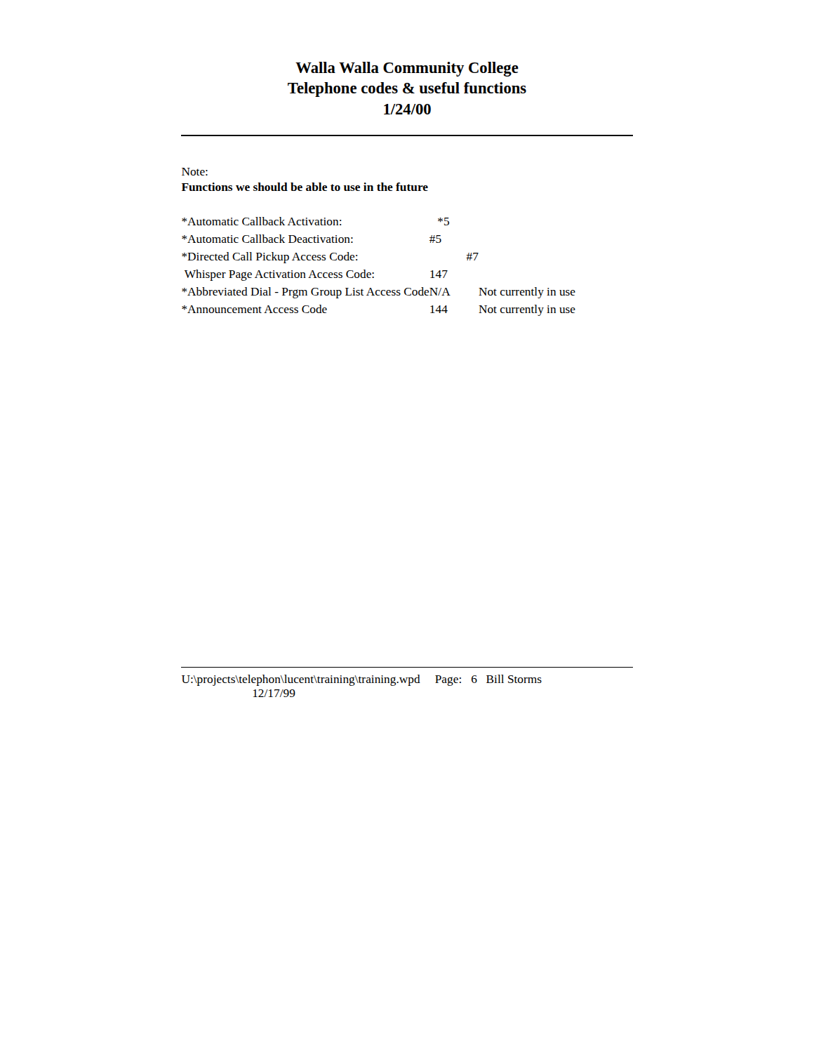Walla Walla Community College Telephone codes & useful functions 1/24/00
Note:
Functions we should be able to use in the future
| *Automatic Callback Activation: | *5 | |
| *Automatic Callback Deactivation: | #5 | |
| *Directed Call Pickup Access Code: | #7 | |
| Whisper Page Activation Access Code: | 147 | |
| *Abbreviated Dial - Prgm Group List Access Code | N/A | Not currently in use |
| *Announcement Access Code | 144 | Not currently in use |
U:\projects\telephon\lucent\training\training.wpd Page: 6 Bill Storms
12/17/99